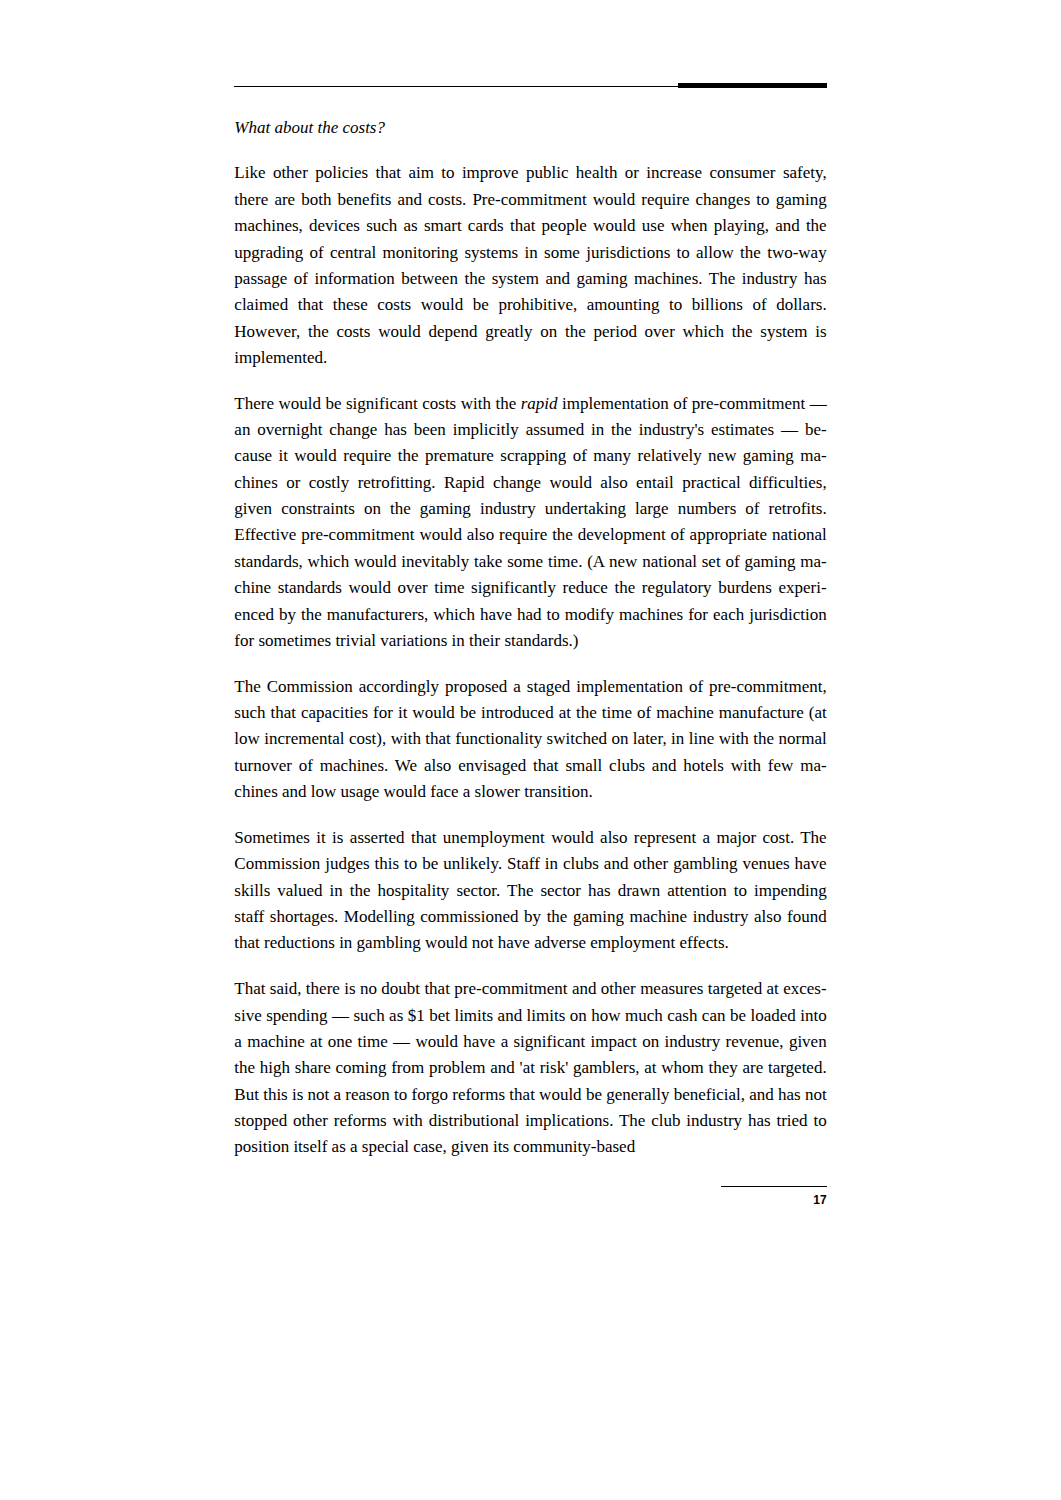What about the costs?
Like other policies that aim to improve public health or increase consumer safety, there are both benefits and costs. Pre-commitment would require changes to gaming machines, devices such as smart cards that people would use when playing, and the upgrading of central monitoring systems in some jurisdictions to allow the two-way passage of information between the system and gaming machines. The industry has claimed that these costs would be prohibitive, amounting to billions of dollars. However, the costs would depend greatly on the period over which the system is implemented.
There would be significant costs with the rapid implementation of pre-commitment — an overnight change has been implicitly assumed in the industry's estimates — because it would require the premature scrapping of many relatively new gaming machines or costly retrofitting. Rapid change would also entail practical difficulties, given constraints on the gaming industry undertaking large numbers of retrofits. Effective pre-commitment would also require the development of appropriate national standards, which would inevitably take some time. (A new national set of gaming machine standards would over time significantly reduce the regulatory burdens experienced by the manufacturers, which have had to modify machines for each jurisdiction for sometimes trivial variations in their standards.)
The Commission accordingly proposed a staged implementation of pre-commitment, such that capacities for it would be introduced at the time of machine manufacture (at low incremental cost), with that functionality switched on later, in line with the normal turnover of machines. We also envisaged that small clubs and hotels with few machines and low usage would face a slower transition.
Sometimes it is asserted that unemployment would also represent a major cost. The Commission judges this to be unlikely. Staff in clubs and other gambling venues have skills valued in the hospitality sector. The sector has drawn attention to impending staff shortages. Modelling commissioned by the gaming machine industry also found that reductions in gambling would not have adverse employment effects.
That said, there is no doubt that pre-commitment and other measures targeted at excessive spending — such as $1 bet limits and limits on how much cash can be loaded into a machine at one time — would have a significant impact on industry revenue, given the high share coming from problem and 'at risk' gamblers, at whom they are targeted. But this is not a reason to forgo reforms that would be generally beneficial, and has not stopped other reforms with distributional implications. The club industry has tried to position itself as a special case, given its community-based
17